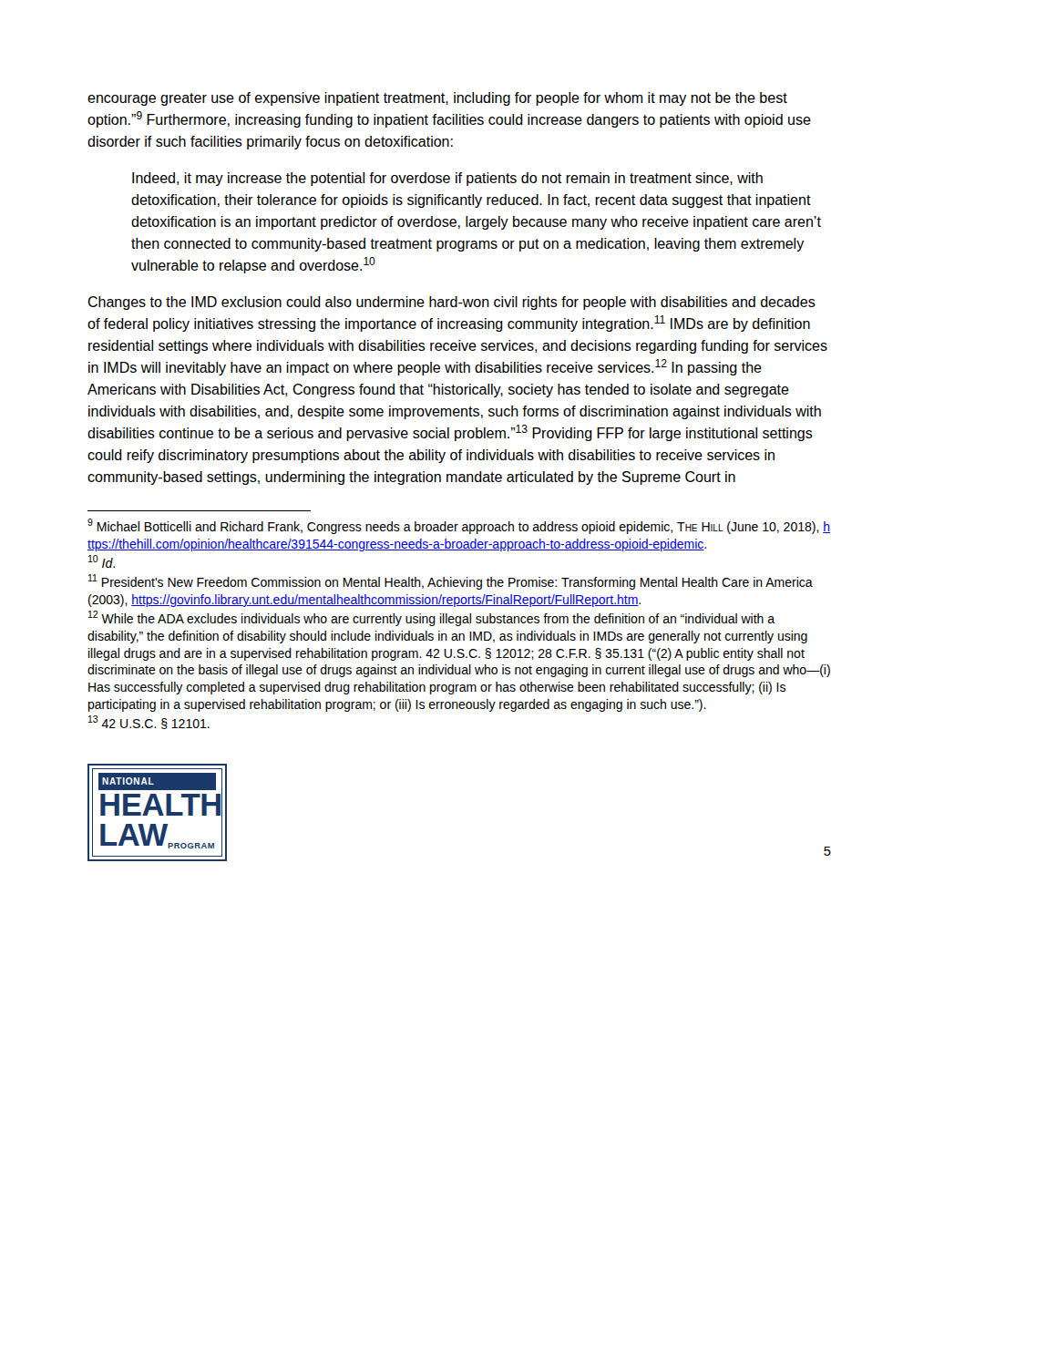encourage greater use of expensive inpatient treatment, including for people for whom it may not be the best option.”9 Furthermore, increasing funding to inpatient facilities could increase dangers to patients with opioid use disorder if such facilities primarily focus on detoxification:
Indeed, it may increase the potential for overdose if patients do not remain in treatment since, with detoxification, their tolerance for opioids is significantly reduced. In fact, recent data suggest that inpatient detoxification is an important predictor of overdose, largely because many who receive inpatient care aren’t then connected to community-based treatment programs or put on a medication, leaving them extremely vulnerable to relapse and overdose.10
Changes to the IMD exclusion could also undermine hard-won civil rights for people with disabilities and decades of federal policy initiatives stressing the importance of increasing community integration.11 IMDs are by definition residential settings where individuals with disabilities receive services, and decisions regarding funding for services in IMDs will inevitably have an impact on where people with disabilities receive services.12 In passing the Americans with Disabilities Act, Congress found that “historically, society has tended to isolate and segregate individuals with disabilities, and, despite some improvements, such forms of discrimination against individuals with disabilities continue to be a serious and pervasive social problem.”13 Providing FFP for large institutional settings could reify discriminatory presumptions about the ability of individuals with disabilities to receive services in community-based settings, undermining the integration mandate articulated by the Supreme Court in
9 Michael Botticelli and Richard Frank, Congress needs a broader approach to address opioid epidemic, The Hill (June 10, 2018), https://thehill.com/opinion/healthcare/391544-congress-needs-a-broader-approach-to-address-opioid-epidemic.
10 Id.
11 President's New Freedom Commission on Mental Health, Achieving the Promise: Transforming Mental Health Care in America (2003), https://govinfo.library.unt.edu/mentalhealthcommission/reports/FinalReport/FullReport.htm.
12 While the ADA excludes individuals who are currently using illegal substances from the definition of an “individual with a disability,” the definition of disability should include individuals in an IMD, as individuals in IMDs are generally not currently using illegal drugs and are in a supervised rehabilitation program. 42 U.S.C. § 12012; 28 C.F.R. § 35.131 (“(2) A public entity shall not discriminate on the basis of illegal use of drugs against an individual who is not engaging in current illegal use of drugs and who—(i) Has successfully completed a supervised drug rehabilitation program or has otherwise been rehabilitated successfully; (ii) Is participating in a supervised rehabilitation program; or (iii) Is erroneously regarded as engaging in such use.”).
13 42 U.S.C. § 12101.
NATIONAL
HEALTH
LAWPROGRAM
5